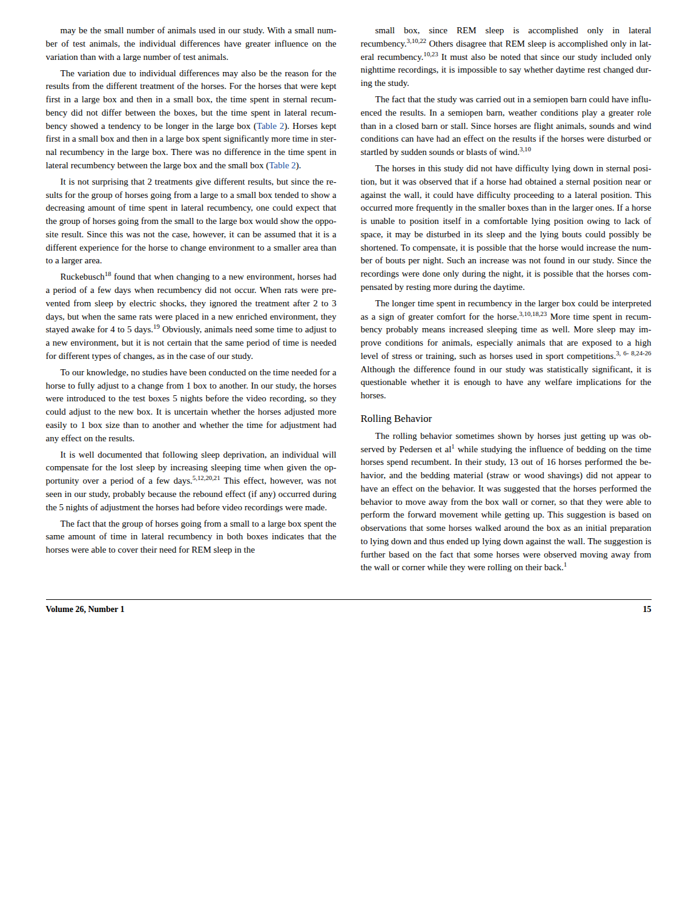may be the small number of animals used in our study. With a small number of test animals, the individual differences have greater influence on the variation than with a large number of test animals.
The variation due to individual differences may also be the reason for the results from the different treatment of the horses. For the horses that were kept first in a large box and then in a small box, the time spent in sternal recumbency did not differ between the boxes, but the time spent in lateral recumbency showed a tendency to be longer in the large box (Table 2). Horses kept first in a small box and then in a large box spent significantly more time in sternal recumbency in the large box. There was no difference in the time spent in lateral recumbency between the large box and the small box (Table 2).
It is not surprising that 2 treatments give different results, but since the results for the group of horses going from a large to a small box tended to show a decreasing amount of time spent in lateral recumbency, one could expect that the group of horses going from the small to the large box would show the opposite result. Since this was not the case, however, it can be assumed that it is a different experience for the horse to change environment to a smaller area than to a larger area.
Ruckebusch18 found that when changing to a new environment, horses had a period of a few days when recumbency did not occur. When rats were prevented from sleep by electric shocks, they ignored the treatment after 2 to 3 days, but when the same rats were placed in a new enriched environment, they stayed awake for 4 to 5 days.19 Obviously, animals need some time to adjust to a new environment, but it is not certain that the same period of time is needed for different types of changes, as in the case of our study.
To our knowledge, no studies have been conducted on the time needed for a horse to fully adjust to a change from 1 box to another. In our study, the horses were introduced to the test boxes 5 nights before the video recording, so they could adjust to the new box. It is uncertain whether the horses adjusted more easily to 1 box size than to another and whether the time for adjustment had any effect on the results.
It is well documented that following sleep deprivation, an individual will compensate for the lost sleep by increasing sleeping time when given the opportunity over a period of a few days.5,12,20,21 This effect, however, was not seen in our study, probably because the rebound effect (if any) occurred during the 5 nights of adjustment the horses had before video recordings were made.
The fact that the group of horses going from a small to a large box spent the same amount of time in lateral recumbency in both boxes indicates that the horses were able to cover their need for REM sleep in the
small box, since REM sleep is accomplished only in lateral recumbency.3,10,22 Others disagree that REM sleep is accomplished only in lateral recumbency.10,23 It must also be noted that since our study included only nighttime recordings, it is impossible to say whether daytime rest changed during the study.
The fact that the study was carried out in a semiopen barn could have influenced the results. In a semiopen barn, weather conditions play a greater role than in a closed barn or stall. Since horses are flight animals, sounds and wind conditions can have had an effect on the results if the horses were disturbed or startled by sudden sounds or blasts of wind.3,10
The horses in this study did not have difficulty lying down in sternal position, but it was observed that if a horse had obtained a sternal position near or against the wall, it could have difficulty proceeding to a lateral position. This occurred more frequently in the smaller boxes than in the larger ones. If a horse is unable to position itself in a comfortable lying position owing to lack of space, it may be disturbed in its sleep and the lying bouts could possibly be shortened. To compensate, it is possible that the horse would increase the number of bouts per night. Such an increase was not found in our study. Since the recordings were done only during the night, it is possible that the horses compensated by resting more during the daytime.
The longer time spent in recumbency in the larger box could be interpreted as a sign of greater comfort for the horse.3,10,18,23 More time spent in recumbency probably means increased sleeping time as well. More sleep may improve conditions for animals, especially animals that are exposed to a high level of stress or training, such as horses used in sport competitions.3, 6- 8,24-26 Although the difference found in our study was statistically significant, it is questionable whether it is enough to have any welfare implications for the horses.
Rolling Behavior
The rolling behavior sometimes shown by horses just getting up was observed by Pedersen et al1 while studying the influence of bedding on the time horses spend recumbent. In their study, 13 out of 16 horses performed the behavior, and the bedding material (straw or wood shavings) did not appear to have an effect on the behavior. It was suggested that the horses performed the behavior to move away from the box wall or corner, so that they were able to perform the forward movement while getting up. This suggestion is based on observations that some horses walked around the box as an initial preparation to lying down and thus ended up lying down against the wall. The suggestion is further based on the fact that some horses were observed moving away from the wall or corner while they were rolling on their back.1
Volume 26, Number 1 15